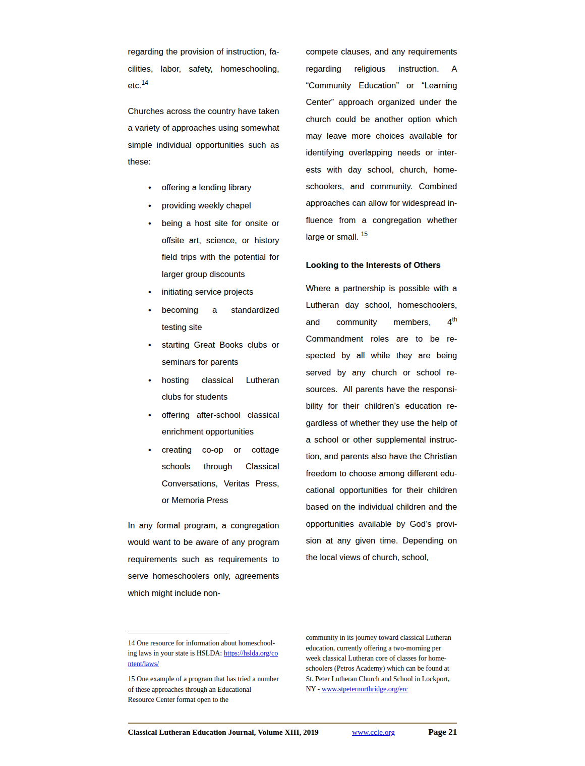regarding the provision of instruction, facilities, labor, safety, homeschooling, etc.14
Churches across the country have taken a variety of approaches using somewhat simple individual opportunities such as these:
offering a lending library
providing weekly chapel
being a host site for onsite or offsite art, science, or history field trips with the potential for larger group discounts
initiating service projects
becoming a standardized testing site
starting Great Books clubs or seminars for parents
hosting classical Lutheran clubs for students
offering after-school classical enrichment opportunities
creating co-op or cottage schools through Classical Conversations, Veritas Press, or Memoria Press
In any formal program, a congregation would want to be aware of any program requirements such as requirements to serve homeschoolers only, agreements which might include non-
compete clauses, and any requirements regarding religious instruction. A “Community Education” or “Learning Center” approach organized under the church could be another option which may leave more choices available for identifying overlapping needs or interests with day school, church, homeschoolers, and community. Combined approaches can allow for widespread influence from a congregation whether large or small. 15
Looking to the Interests of Others
Where a partnership is possible with a Lutheran day school, homeschoolers, and community members, 4th Commandment roles are to be respected by all while they are being served by any church or school resources. All parents have the responsibility for their children’s education regardless of whether they use the help of a school or other supplemental instruction, and parents also have the Christian freedom to choose among different educational opportunities for their children based on the individual children and the opportunities available by God’s provision at any given time. Depending on the local views of church, school,
14 One resource for information about homeschooling laws in your state is HSLDA: https://hslda.org/content/laws/
15 One example of a program that has tried a number of these approaches through an Educational Resource Center format open to the
community in its journey toward classical Lutheran education, currently offering a two-morning per week classical Lutheran core of classes for homeschoolers (Petros Academy) which can be found at St. Peter Lutheran Church and School in Lockport, NY - www.stpeternorthridge.org/erc
Classical Lutheran Education Journal, Volume XIII, 2019
www.ccle.org
Page 21